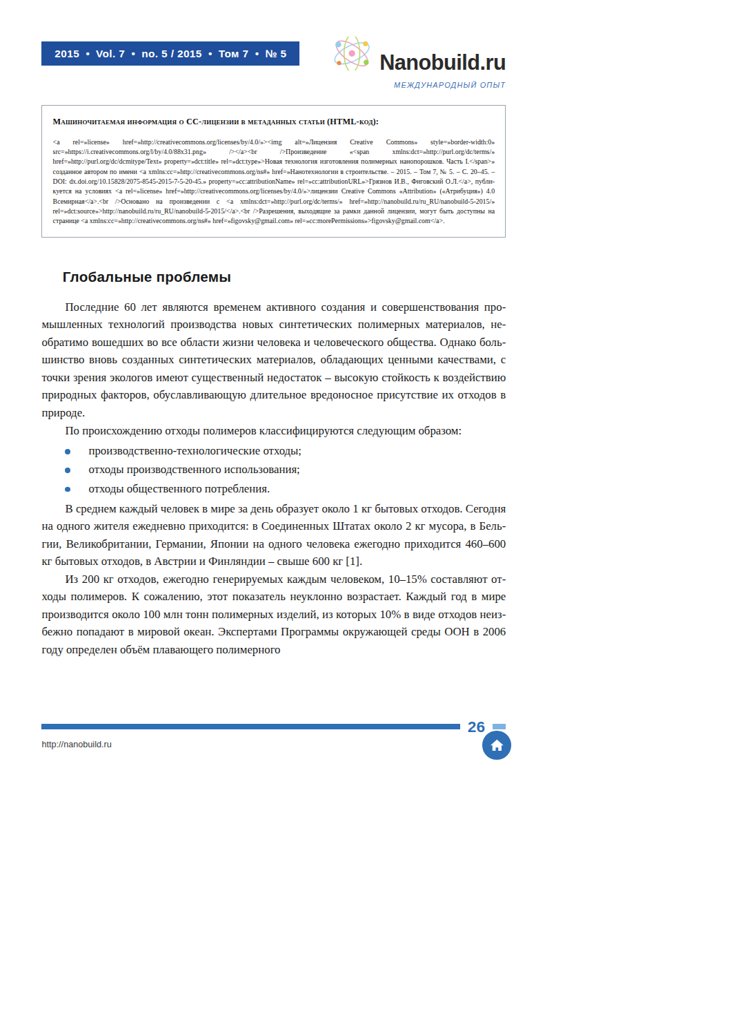2015 • Vol. 7 • no. 5 / 2015 • Том 7 • № 5
Nanobuild.ru
Международный опыт
Машиночитаемая информация о CC-лицензии в метаданных статьи (HTML-код):
<a rel=»license» href=»http://creativecommons.org/licenses/by/4.0/»><img alt=»Лицензия Creative Commons» style=»border-width:0» src=»https://i.creativecommons.org/l/by/4.0/88x31.png» /></a><br />Произведение «<span xmlns:dct=»http://purl.org/dc/terms/» href=»http://purl.org/dc/dcmitype/Text» property=»dct:title» rel=»dct:type»>Новая технология изготовления полимерных нанопорошков. Часть I.</span>» созданное автором по имени <a xmlns:cc=»http://creativecommons.org/ns#» href=»Нанотехнологии в строительстве. – 2015. – Том 7, № 5. – С. 20–45. – DOI: dx.doi.org/10.15828/2075-8545-2015-7-5-20-45.» property=»cc:attributionName» rel=»cc:attributionURL»>Грязнов И.В., Фиговский О.Л.</a>, публикуется на условиях <a rel=»license» href=»http://creativecommons.org/licenses/by/4.0/»>лицензии Creative Commons «Attribution» («Атрибуция») 4.0 Всемирная</a>.<br />Основано на произведении с <a xmlns:dct=»http://purl.org/dc/terms/» href=»http://nanobuild.ru/ru_RU/nanobuild-5-2015/» rel=»dct:source»>http://nanobuild.ru/ru_RU/nanobuild-5-2015/</a>.<br />Разрешения, выходящие за рамки данной лицензии, могут быть доступны на странице <a xmlns:cc=»http://creativecommons.org/ns#» href=»figovsky@gmail.com» rel=»cc:morePermissions»>figovsky@gmail.com</a>.
Глобальные проблемы
Последние 60 лет являются временем активного создания и совершенствования промышленных технологий производства новых синтетических полимерных материалов, необратимо вошедших во все области жизни человека и человеческого общества. Однако большинство вновь созданных синтетических материалов, обладающих ценными качествами, с точки зрения экологов имеют существенный недостаток – высокую стойкость к воздействию природных факторов, обуславливающую длительное вредоносное присутствие их отходов в природе.
По происхождению отходы полимеров классифицируются следующим образом:
производственно-технологические отходы;
отходы производственного использования;
отходы общественного потребления.
В среднем каждый человек в мире за день образует около 1 кг бытовых отходов. Сегодня на одного жителя ежедневно приходится: в Соединенных Штатах около 2 кг мусора, в Бельгии, Великобритании, Германии, Японии на одного человека ежегодно приходится 460–600 кг бытовых отходов, в Австрии и Финляндии – свыше 600 кг [1].
Из 200 кг отходов, ежегодно генерируемых каждым человеком, 10–15% составляют отходы полимеров. К сожалению, этот показатель неуклонно возрастает. Каждый год в мире производится около 100 млн тонн полимерных изделий, из которых 10% в виде отходов неизбежно попадают в мировой океан. Экспертами Программы окружающей среды ООН в 2006 году определен объём плавающего полимерного
26
http://nanobuild.ru